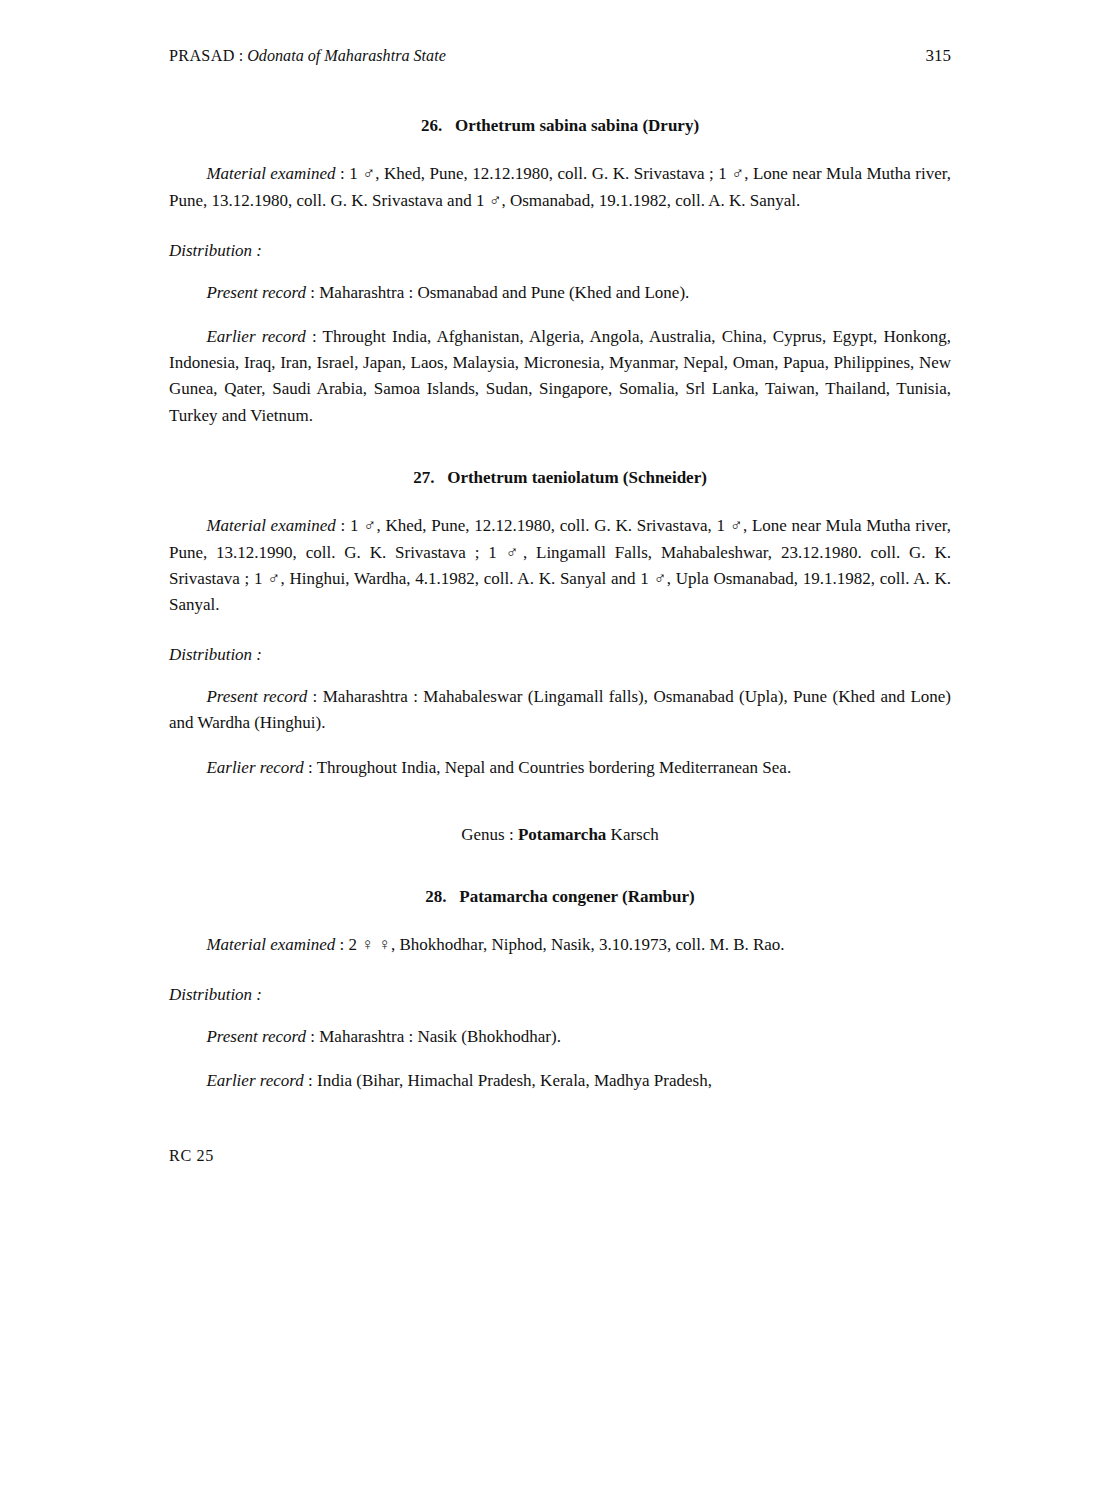PRASAD : Odonata of Maharashtra State
315
26. Orthetrum sabina sabina (Drury)
Material examined : 1 ♂, Khed, Pune, 12.12.1980, coll. G. K. Srivastava ; 1 ♂, Lone near Mula Mutha river, Pune, 13.12.1980, coll. G. K. Srivastava and 1 ♂, Osmanabad, 19.1.1982, coll. A. K. Sanyal.
Distribution :
Present record : Maharashtra : Osmanabad and Pune (Khed and Lone).
Earlier record : Throught India, Afghanistan, Algeria, Angola, Australia, China, Cyprus, Egypt, Honkong, Indonesia, Iraq, Iran, Israel, Japan, Laos, Malaysia, Micronesia, Myanmar, Nepal, Oman, Papua, Philippines, New Gunea, Qater, Saudi Arabia, Samoa Islands, Sudan, Singapore, Somalia, Srl Lanka, Taiwan, Thailand, Tunisia, Turkey and Vietnum.
27. Orthetrum taeniolatum (Schneider)
Material examined : 1 ♂, Khed, Pune, 12.12.1980, coll. G. K. Srivastava, 1 ♂, Lone near Mula Mutha river, Pune, 13.12.1990, coll. G. K. Srivastava ; 1 ♂, Lingamall Falls, Mahabaleshwar, 23.12.1980. coll. G. K. Srivastava ; 1 ♂, Hinghui, Wardha, 4.1.1982, coll. A. K. Sanyal and 1 ♂, Upla Osmanabad, 19.1.1982, coll. A. K. Sanyal.
Distribution :
Present record : Maharashtra : Mahabaleswar (Lingamall falls), Osmanabad (Upla), Pune (Khed and Lone) and Wardha (Hinghui).
Earlier record : Throughout India, Nepal and Countries bordering Mediterranean Sea.
Genus : Potamarcha Karsch
28. Patamarcha congener (Rambur)
Material examined : 2 ♀ ♀, Bhokhodhar, Niphod, Nasik, 3.10.1973, coll. M. B. Rao.
Distribution :
Present record : Maharashtra : Nasik (Bhokhodhar).
Earlier record : India (Bihar, Himachal Pradesh, Kerala, Madhya Pradesh,
RC 25